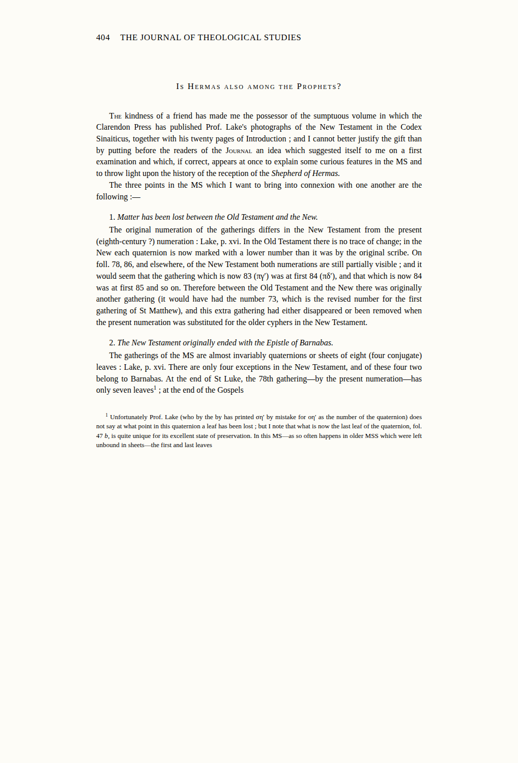404 THE JOURNAL OF THEOLOGICAL STUDIES
Is Hermas also among the Prophets?
The kindness of a friend has made me the possessor of the sumptuous volume in which the Clarendon Press has published Prof. Lake's photographs of the New Testament in the Codex Sinaiticus, together with his twenty pages of Introduction ; and I cannot better justify the gift than by putting before the readers of the Journal an idea which suggested itself to me on a first examination and which, if correct, appears at once to explain some curious features in the MS and to throw light upon the history of the reception of the Shepherd of Hermas.
The three points in the MS which I want to bring into connexion with one another are the following :—
1. Matter has been lost between the Old Testament and the New.
The original numeration of the gatherings differs in the New Testament from the present (eighth-century ?) numeration : Lake, p. xvi. In the Old Testament there is no trace of change; in the New each quaternion is now marked with a lower number than it was by the original scribe. On foll. 78, 86, and elsewhere, of the New Testament both numerations are still partially visible ; and it would seem that the gathering which is now 83 (πγ′) was at first 84 (πδ′), and that which is now 84 was at first 85 and so on. Therefore between the Old Testament and the New there was originally another gathering (it would have had the number 73, which is the revised number for the first gathering of St Matthew), and this extra gathering had either disappeared or been removed when the present numeration was substituted for the older cyphers in the New Testament.
2. The New Testament originally ended with the Epistle of Barnabas.
The gatherings of the MS are almost invariably quaternions or sheets of eight (four conjugate) leaves : Lake, p. xvi. There are only four exceptions in the New Testament, and of these four two belong to Barnabas. At the end of St Luke, the 78th gathering—by the present numeration—has only seven leaves1 ; at the end of the Gospels
1 Unfortunately Prof. Lake (who by the by has printed ση′ by mistake for οη′ as the number of the quaternion) does not say at what point in this quaternion a leaf has been lost ; but I note that what is now the last leaf of the quaternion, fol. 47 b, is quite unique for its excellent state of preservation. In this MS—as so often happens in older MSS which were left unbound in sheets—the first and last leaves